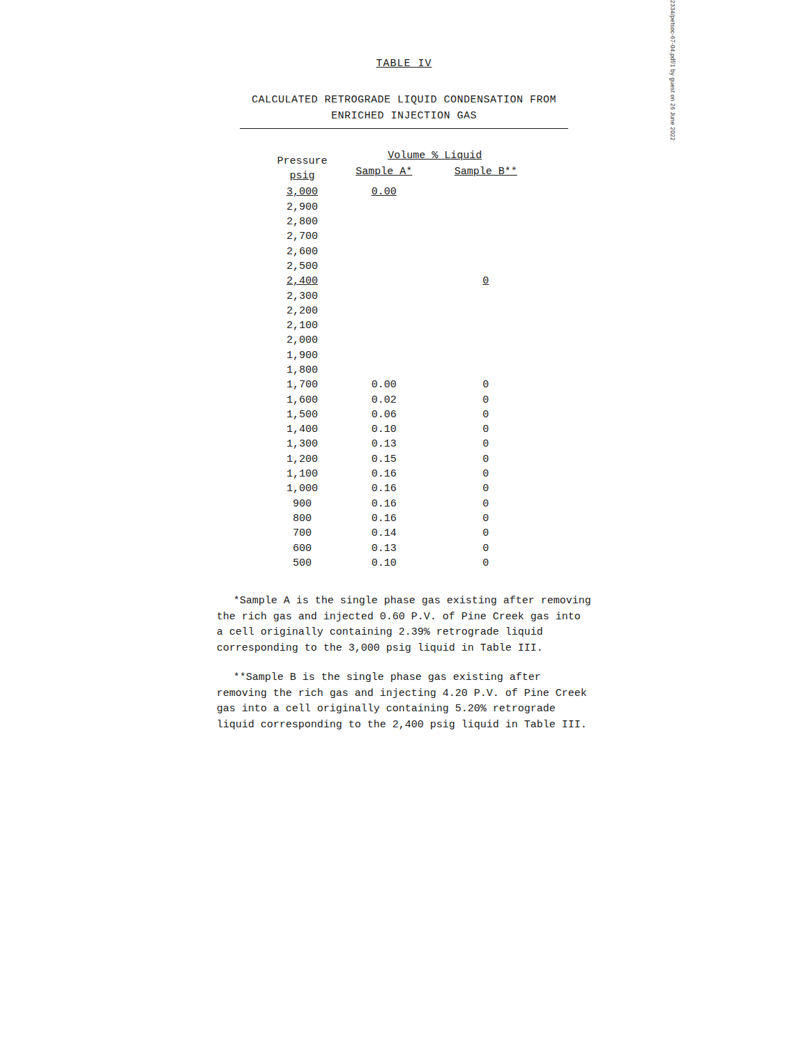Downloaded from http://onepetro.org/PETSOCATM/proceedings-pdf/67ATM/All-67ATM/PETSOC-67-04/2062334/petsoc-67-04.pdf/1 by guest on 26 June 2022
TABLE IV
CALCULATED RETROGRADE LIQUID CONDENSATION FROM
ENRICHED INJECTION GAS
| Pressure psig | Volume % Liquid |
| --- | --- |
| Sample A* | Sample B** |
| 3,000 | 0.00 | |
| 2,900 | | |
| 2,800 | | |
| 2,700 | | |
| 2,600 | | |
| 2,500 | | |
| 2,400 | | 0 |
| 2,300 | | |
| 2,200 | | |
| 2,100 | | |
| 2,000 | | |
| 1,900 | | |
| 1,800 | | |
| 1,700 | 0.00 | 0 |
| 1,600 | 0.02 | 0 |
| 1,500 | 0.06 | 0 |
| 1,400 | 0.10 | 0 |
| 1,300 | 0.13 | 0 |
| 1,200 | 0.15 | 0 |
| 1,100 | 0.16 | 0 |
| 1,000 | 0.16 | 0 |
| 900 | 0.16 | 0 |
| 800 | 0.16 | 0 |
| 700 | 0.14 | 0 |
| 600 | 0.13 | 0 |
| 500 | 0.10 | 0 |
*Sample A is the single phase gas existing after removing the rich gas and injected 0.60 P.V. of Pine Creek gas into a cell originally containing 2.39% retrograde liquid corresponding to the 3,000 psig liquid in Table III.
**Sample B is the single phase gas existing after removing the rich gas and injecting 4.20 P.V. of Pine Creek gas into a cell originally containing 5.20% retrograde liquid corresponding to the 2,400 psig liquid in Table III.